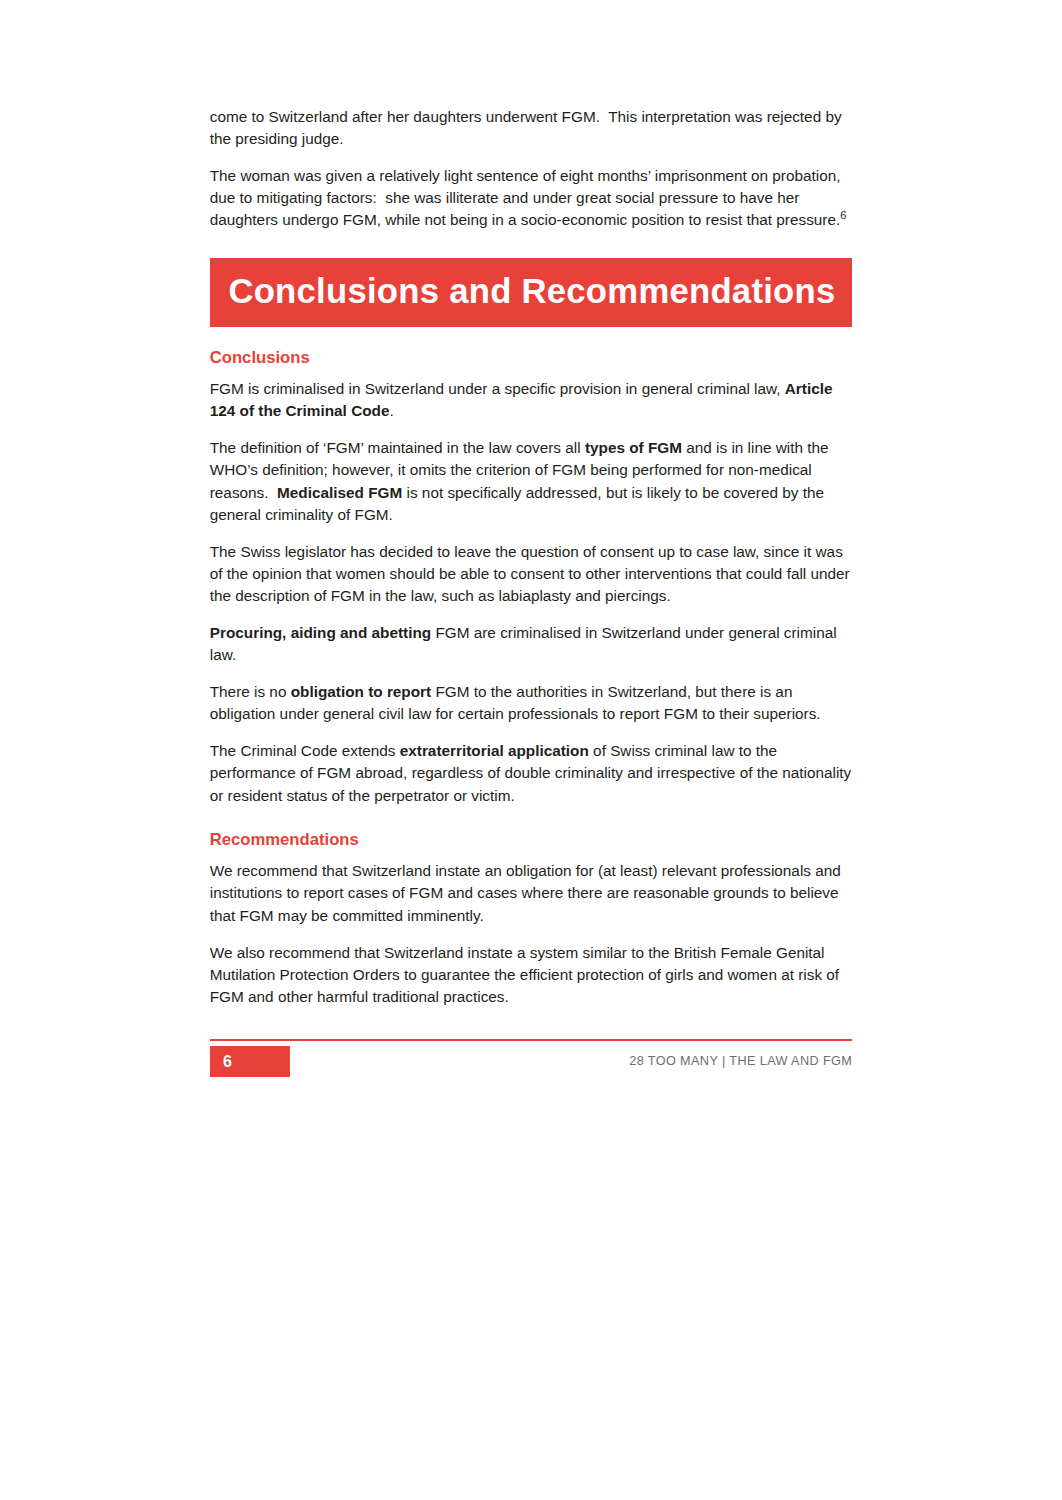come to Switzerland after her daughters underwent FGM. This interpretation was rejected by the presiding judge.
The woman was given a relatively light sentence of eight months’ imprisonment on probation, due to mitigating factors: she was illiterate and under great social pressure to have her daughters undergo FGM, while not being in a socio-economic position to resist that pressure.6
Conclusions and Recommendations
Conclusions
FGM is criminalised in Switzerland under a specific provision in general criminal law, Article 124 of the Criminal Code.
The definition of ‘FGM’ maintained in the law covers all types of FGM and is in line with the WHO’s definition; however, it omits the criterion of FGM being performed for non-medical reasons. Medicalised FGM is not specifically addressed, but is likely to be covered by the general criminality of FGM.
The Swiss legislator has decided to leave the question of consent up to case law, since it was of the opinion that women should be able to consent to other interventions that could fall under the description of FGM in the law, such as labiaplasty and piercings.
Procuring, aiding and abetting FGM are criminalised in Switzerland under general criminal law.
There is no obligation to report FGM to the authorities in Switzerland, but there is an obligation under general civil law for certain professionals to report FGM to their superiors.
The Criminal Code extends extraterritorial application of Swiss criminal law to the performance of FGM abroad, regardless of double criminality and irrespective of the nationality or resident status of the perpetrator or victim.
Recommendations
We recommend that Switzerland instate an obligation for (at least) relevant professionals and institutions to report cases of FGM and cases where there are reasonable grounds to believe that FGM may be committed imminently.
We also recommend that Switzerland instate a system similar to the British Female Genital Mutilation Protection Orders to guarantee the efficient protection of girls and women at risk of FGM and other harmful traditional practices.
6
28 TOO MANY | THE LAW AND FGM